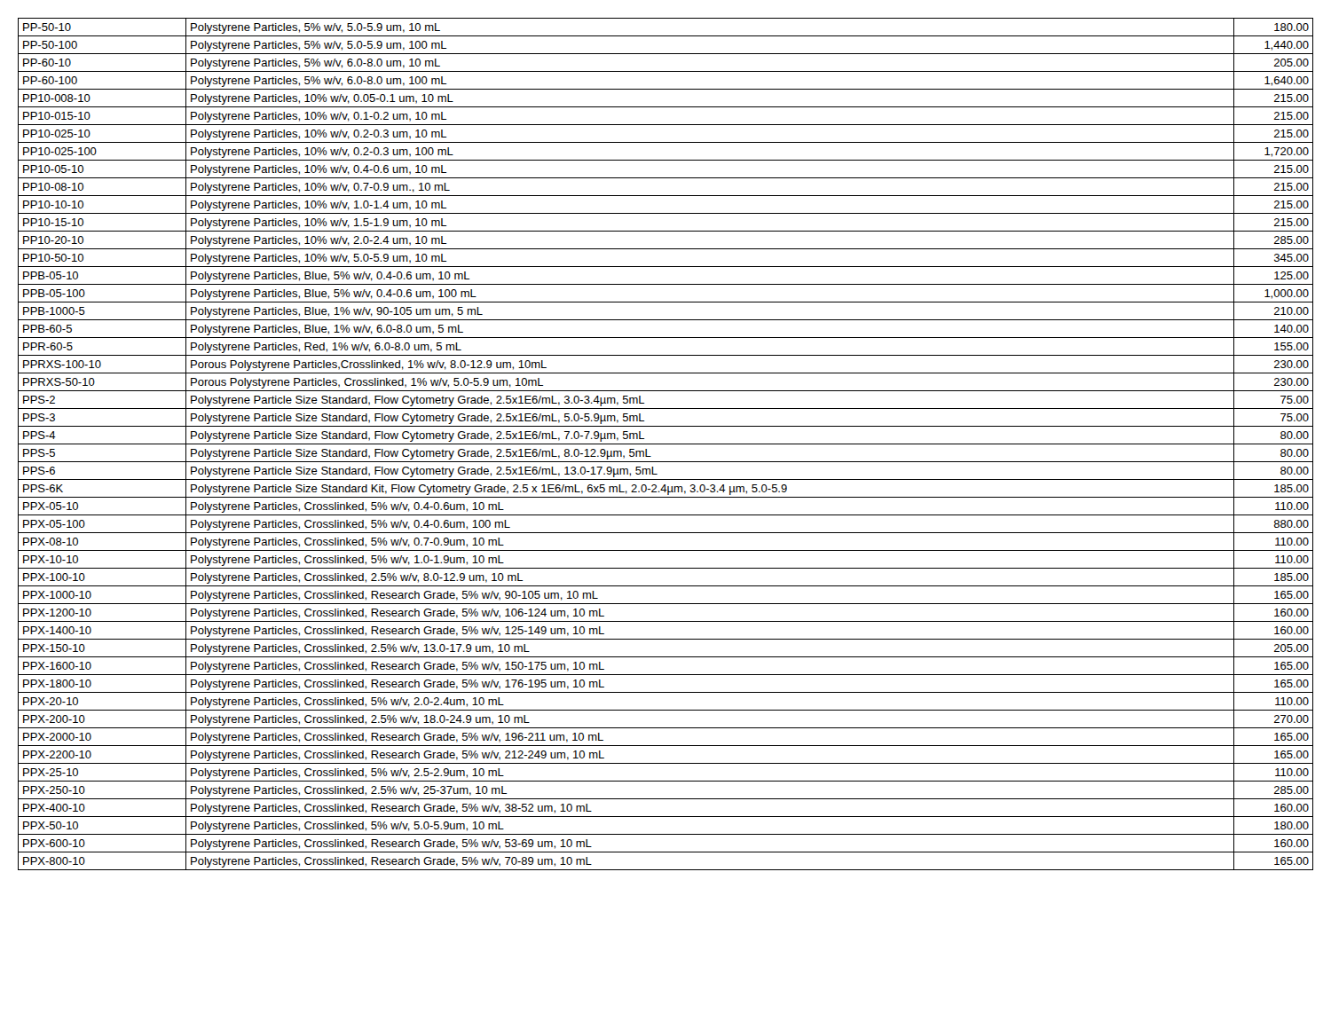| PP-50-10 | Polystyrene Particles, 5% w/v, 5.0-5.9 um, 10 mL | 180.00 |
| PP-50-100 | Polystyrene Particles, 5% w/v, 5.0-5.9 um, 100 mL | 1,440.00 |
| PP-60-10 | Polystyrene Particles, 5% w/v, 6.0-8.0 um, 10 mL | 205.00 |
| PP-60-100 | Polystyrene Particles, 5% w/v, 6.0-8.0 um, 100 mL | 1,640.00 |
| PP10-008-10 | Polystyrene Particles, 10% w/v, 0.05-0.1 um, 10 mL | 215.00 |
| PP10-015-10 | Polystyrene Particles, 10% w/v, 0.1-0.2 um, 10 mL | 215.00 |
| PP10-025-10 | Polystyrene Particles, 10% w/v, 0.2-0.3 um, 10 mL | 215.00 |
| PP10-025-100 | Polystyrene Particles, 10% w/v, 0.2-0.3 um, 100 mL | 1,720.00 |
| PP10-05-10 | Polystyrene Particles, 10% w/v, 0.4-0.6 um, 10 mL | 215.00 |
| PP10-08-10 | Polystyrene Particles, 10% w/v, 0.7-0.9 um., 10 mL | 215.00 |
| PP10-10-10 | Polystyrene Particles, 10% w/v, 1.0-1.4 um, 10 mL | 215.00 |
| PP10-15-10 | Polystyrene Particles, 10% w/v, 1.5-1.9 um, 10 mL | 215.00 |
| PP10-20-10 | Polystyrene Particles, 10% w/v, 2.0-2.4 um, 10 mL | 285.00 |
| PP10-50-10 | Polystyrene Particles, 10% w/v, 5.0-5.9 um, 10 mL | 345.00 |
| PPB-05-10 | Polystyrene Particles, Blue, 5% w/v, 0.4-0.6 um, 10 mL | 125.00 |
| PPB-05-100 | Polystyrene Particles, Blue, 5% w/v, 0.4-0.6 um, 100 mL | 1,000.00 |
| PPB-1000-5 | Polystyrene Particles, Blue, 1% w/v, 90-105 um um, 5 mL | 210.00 |
| PPB-60-5 | Polystyrene Particles, Blue, 1% w/v, 6.0-8.0 um, 5 mL | 140.00 |
| PPR-60-5 | Polystyrene Particles, Red, 1% w/v, 6.0-8.0 um, 5 mL | 155.00 |
| PPRXS-100-10 | Porous Polystyrene Particles,Crosslinked, 1% w/v, 8.0-12.9 um, 10mL | 230.00 |
| PPRXS-50-10 | Porous Polystyrene Particles, Crosslinked, 1% w/v, 5.0-5.9 um, 10mL | 230.00 |
| PPS-2 | Polystyrene Particle Size Standard, Flow Cytometry Grade, 2.5x1E6/mL, 3.0-3.4µm, 5mL | 75.00 |
| PPS-3 | Polystyrene Particle Size Standard, Flow Cytometry Grade, 2.5x1E6/mL, 5.0-5.9µm, 5mL | 75.00 |
| PPS-4 | Polystyrene Particle Size Standard, Flow Cytometry Grade, 2.5x1E6/mL, 7.0-7.9µm, 5mL | 80.00 |
| PPS-5 | Polystyrene Particle Size Standard, Flow Cytometry Grade, 2.5x1E6/mL, 8.0-12.9µm, 5mL | 80.00 |
| PPS-6 | Polystyrene Particle Size Standard, Flow Cytometry Grade, 2.5x1E6/mL, 13.0-17.9µm, 5mL | 80.00 |
| PPS-6K | Polystyrene Particle Size Standard Kit, Flow Cytometry Grade, 2.5 x 1E6/mL, 6x5 mL, 2.0-2.4µm, 3.0-3.4 µm, 5.0-5.9 | 185.00 |
| PPX-05-10 | Polystyrene Particles, Crosslinked, 5% w/v, 0.4-0.6um, 10 mL | 110.00 |
| PPX-05-100 | Polystyrene Particles, Crosslinked, 5% w/v, 0.4-0.6um, 100 mL | 880.00 |
| PPX-08-10 | Polystyrene Particles, Crosslinked, 5% w/v, 0.7-0.9um, 10 mL | 110.00 |
| PPX-10-10 | Polystyrene Particles, Crosslinked, 5% w/v, 1.0-1.9um, 10 mL | 110.00 |
| PPX-100-10 | Polystyrene Particles, Crosslinked, 2.5% w/v, 8.0-12.9 um, 10 mL | 185.00 |
| PPX-1000-10 | Polystyrene Particles, Crosslinked, Research Grade, 5% w/v, 90-105 um, 10 mL | 165.00 |
| PPX-1200-10 | Polystyrene Particles, Crosslinked, Research Grade, 5% w/v, 106-124 um, 10 mL | 160.00 |
| PPX-1400-10 | Polystyrene Particles, Crosslinked, Research Grade, 5% w/v, 125-149 um, 10 mL | 160.00 |
| PPX-150-10 | Polystyrene Particles, Crosslinked, 2.5% w/v, 13.0-17.9 um, 10 mL | 205.00 |
| PPX-1600-10 | Polystyrene Particles, Crosslinked, Research Grade, 5% w/v, 150-175 um, 10 mL | 165.00 |
| PPX-1800-10 | Polystyrene Particles, Crosslinked, Research Grade, 5% w/v, 176-195 um, 10 mL | 165.00 |
| PPX-20-10 | Polystyrene Particles, Crosslinked, 5% w/v, 2.0-2.4um, 10 mL | 110.00 |
| PPX-200-10 | Polystyrene Particles, Crosslinked, 2.5% w/v, 18.0-24.9 um, 10 mL | 270.00 |
| PPX-2000-10 | Polystyrene Particles, Crosslinked, Research Grade, 5% w/v, 196-211 um, 10 mL | 165.00 |
| PPX-2200-10 | Polystyrene Particles, Crosslinked, Research Grade, 5% w/v, 212-249 um, 10 mL | 165.00 |
| PPX-25-10 | Polystyrene Particles, Crosslinked, 5% w/v, 2.5-2.9um, 10 mL | 110.00 |
| PPX-250-10 | Polystyrene Particles, Crosslinked, 2.5% w/v, 25-37um, 10 mL | 285.00 |
| PPX-400-10 | Polystyrene Particles, Crosslinked, Research Grade, 5% w/v, 38-52 um, 10 mL | 160.00 |
| PPX-50-10 | Polystyrene Particles, Crosslinked, 5% w/v, 5.0-5.9um, 10 mL | 180.00 |
| PPX-600-10 | Polystyrene Particles, Crosslinked, Research Grade, 5% w/v, 53-69 um, 10 mL | 160.00 |
| PPX-800-10 | Polystyrene Particles, Crosslinked, Research Grade, 5% w/v, 70-89 um, 10 mL | 165.00 |